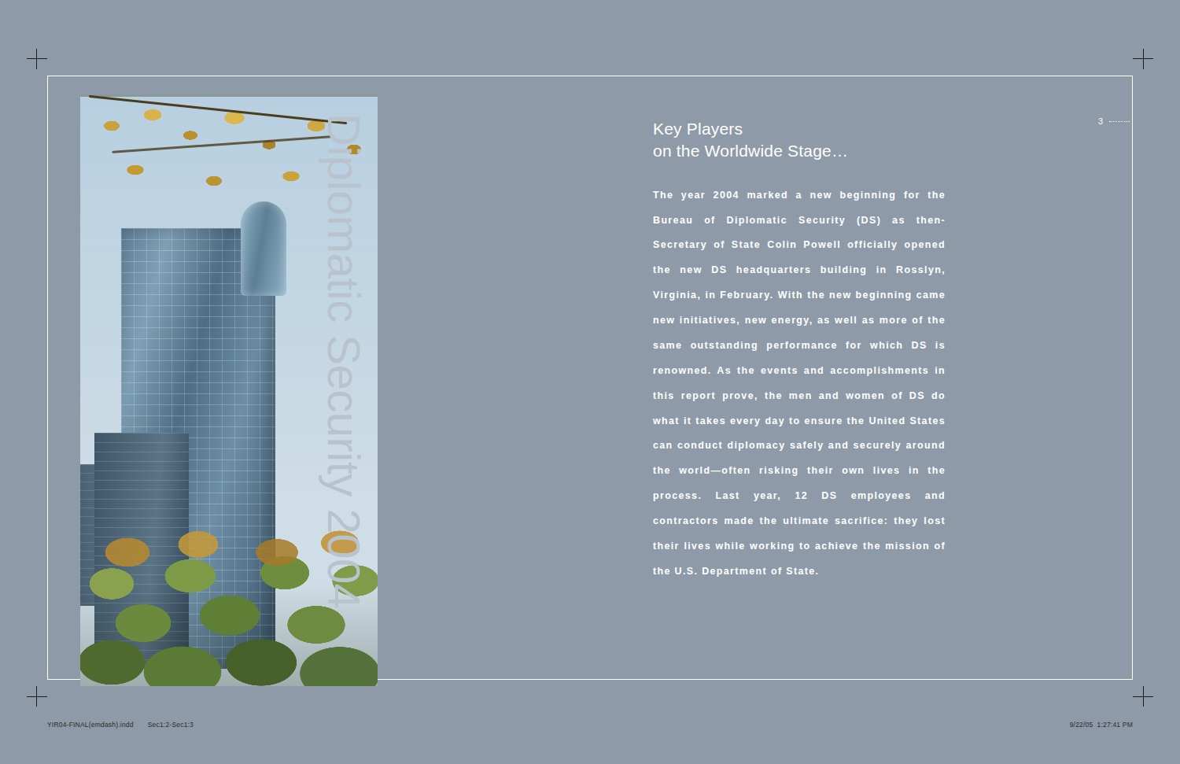Diplomatic Security 2004
3
Key Players
on the Worldwide Stage…
The year 2004 marked a new beginning for the Bureau of Diplomatic Security (DS) as then-Secretary of State Colin Powell officially opened the new DS headquarters building in Rosslyn, Virginia, in February. With the new beginning came new initiatives, new energy, as well as more of the same outstanding performance for which DS is renowned. As the events and accomplishments in this report prove, the men and women of DS do what it takes every day to ensure the United States can conduct diplomacy safely and securely around the world—often risking their own lives in the process. Last year, 12 DS employees and contractors made the ultimate sacrifice: they lost their lives while working to achieve the mission of the U.S. Department of State.
YIR04-FINAL(emdash).indd Sec1:2-Sec1:3
9/22/05 1:27:41 PM